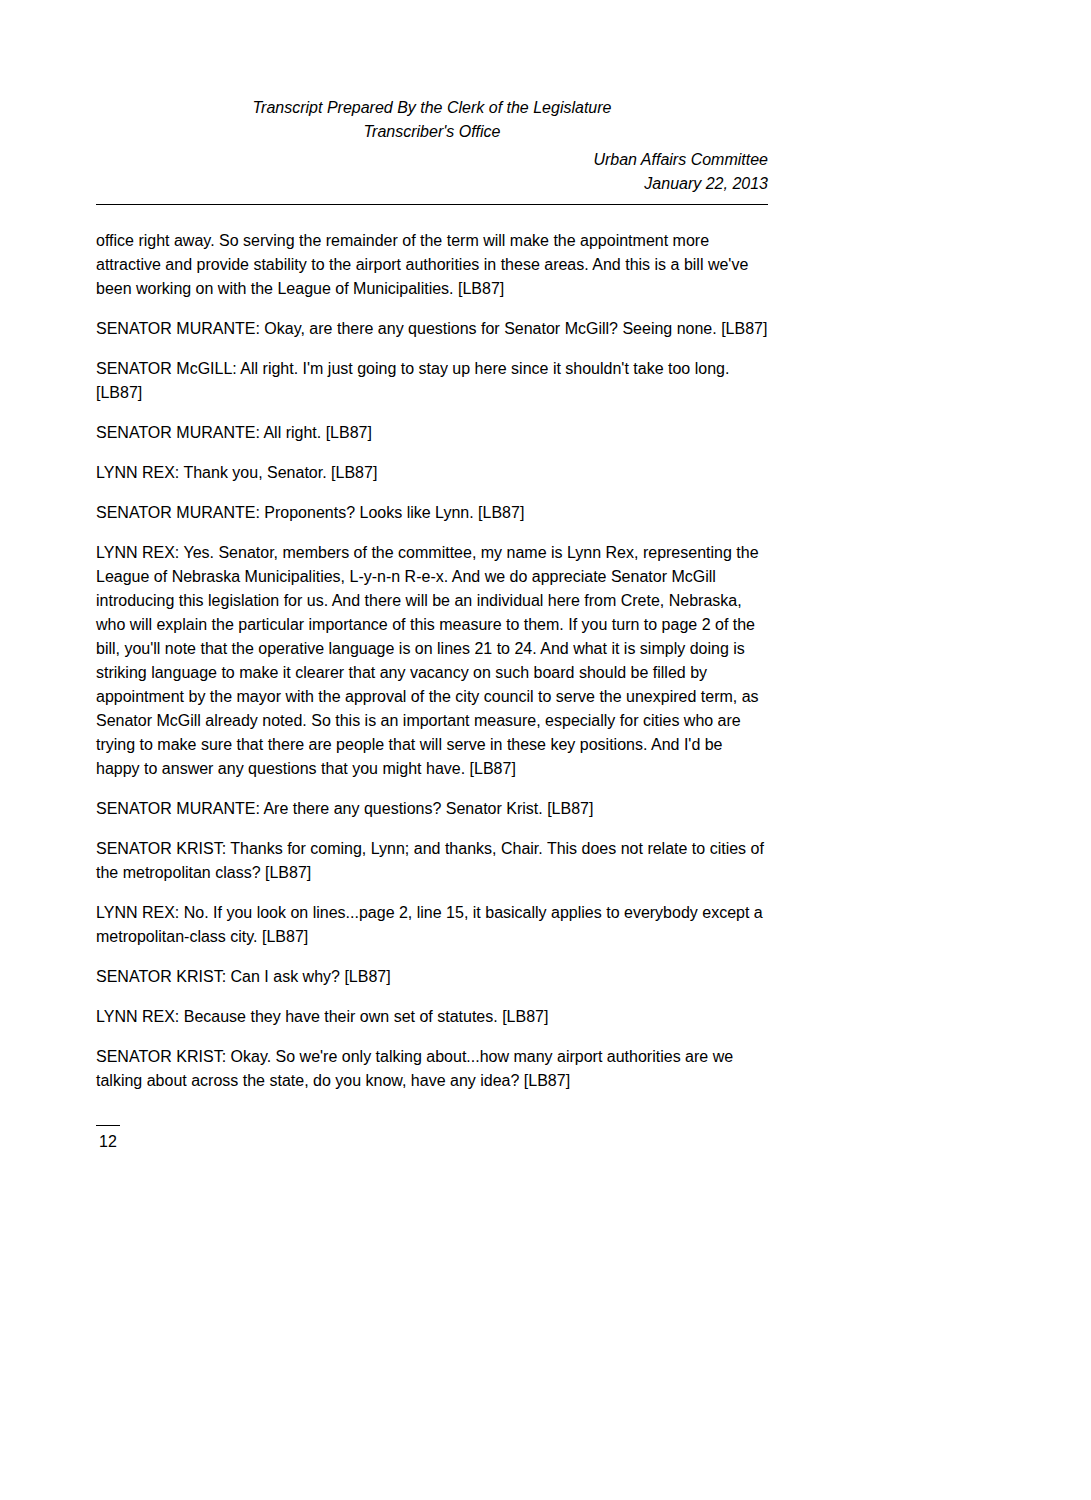Transcript Prepared By the Clerk of the Legislature
Transcriber's Office
Urban Affairs Committee
January 22, 2013
office right away. So serving the remainder of the term will make the appointment more attractive and provide stability to the airport authorities in these areas. And this is a bill we've been working on with the League of Municipalities. [LB87]
SENATOR MURANTE: Okay, are there any questions for Senator McGill? Seeing none. [LB87]
SENATOR McGILL: All right. I'm just going to stay up here since it shouldn't take too long. [LB87]
SENATOR MURANTE: All right. [LB87]
LYNN REX: Thank you, Senator. [LB87]
SENATOR MURANTE: Proponents? Looks like Lynn. [LB87]
LYNN REX: Yes. Senator, members of the committee, my name is Lynn Rex, representing the League of Nebraska Municipalities, L-y-n-n R-e-x. And we do appreciate Senator McGill introducing this legislation for us. And there will be an individual here from Crete, Nebraska, who will explain the particular importance of this measure to them. If you turn to page 2 of the bill, you'll note that the operative language is on lines 21 to 24. And what it is simply doing is striking language to make it clearer that any vacancy on such board should be filled by appointment by the mayor with the approval of the city council to serve the unexpired term, as Senator McGill already noted. So this is an important measure, especially for cities who are trying to make sure that there are people that will serve in these key positions. And I'd be happy to answer any questions that you might have. [LB87]
SENATOR MURANTE: Are there any questions? Senator Krist. [LB87]
SENATOR KRIST: Thanks for coming, Lynn; and thanks, Chair. This does not relate to cities of the metropolitan class? [LB87]
LYNN REX: No. If you look on lines...page 2, line 15, it basically applies to everybody except a metropolitan-class city. [LB87]
SENATOR KRIST: Can I ask why? [LB87]
LYNN REX: Because they have their own set of statutes. [LB87]
SENATOR KRIST: Okay. So we're only talking about...how many airport authorities are we talking about across the state, do you know, have any idea? [LB87]
12